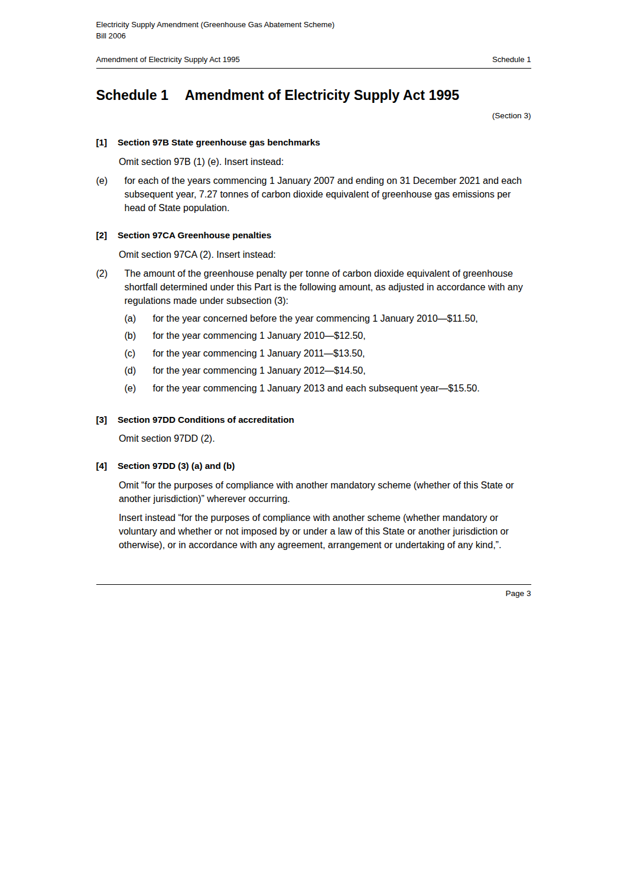Electricity Supply Amendment (Greenhouse Gas Abatement Scheme)
Bill 2006
Amendment of Electricity Supply Act 1995 Schedule 1
Schedule 1 Amendment of Electricity Supply Act 1995
(Section 3)
[1] Section 97B State greenhouse gas benchmarks
Omit section 97B (1) (e). Insert instead:
(e) for each of the years commencing 1 January 2007 and ending on 31 December 2021 and each subsequent year, 7.27 tonnes of carbon dioxide equivalent of greenhouse gas emissions per head of State population.
[2] Section 97CA Greenhouse penalties
Omit section 97CA (2). Insert instead:
(2) The amount of the greenhouse penalty per tonne of carbon dioxide equivalent of greenhouse shortfall determined under this Part is the following amount, as adjusted in accordance with any regulations made under subsection (3):
(a) for the year concerned before the year commencing 1 January 2010—$11.50,
(b) for the year commencing 1 January 2010—$12.50,
(c) for the year commencing 1 January 2011—$13.50,
(d) for the year commencing 1 January 2012—$14.50,
(e) for the year commencing 1 January 2013 and each subsequent year—$15.50.
[3] Section 97DD Conditions of accreditation
Omit section 97DD (2).
[4] Section 97DD (3) (a) and (b)
Omit “for the purposes of compliance with another mandatory scheme (whether of this State or another jurisdiction)” wherever occurring.
Insert instead “for the purposes of compliance with another scheme (whether mandatory or voluntary and whether or not imposed by or under a law of this State or another jurisdiction or otherwise), or in accordance with any agreement, arrangement or undertaking of any kind,”.
Page 3